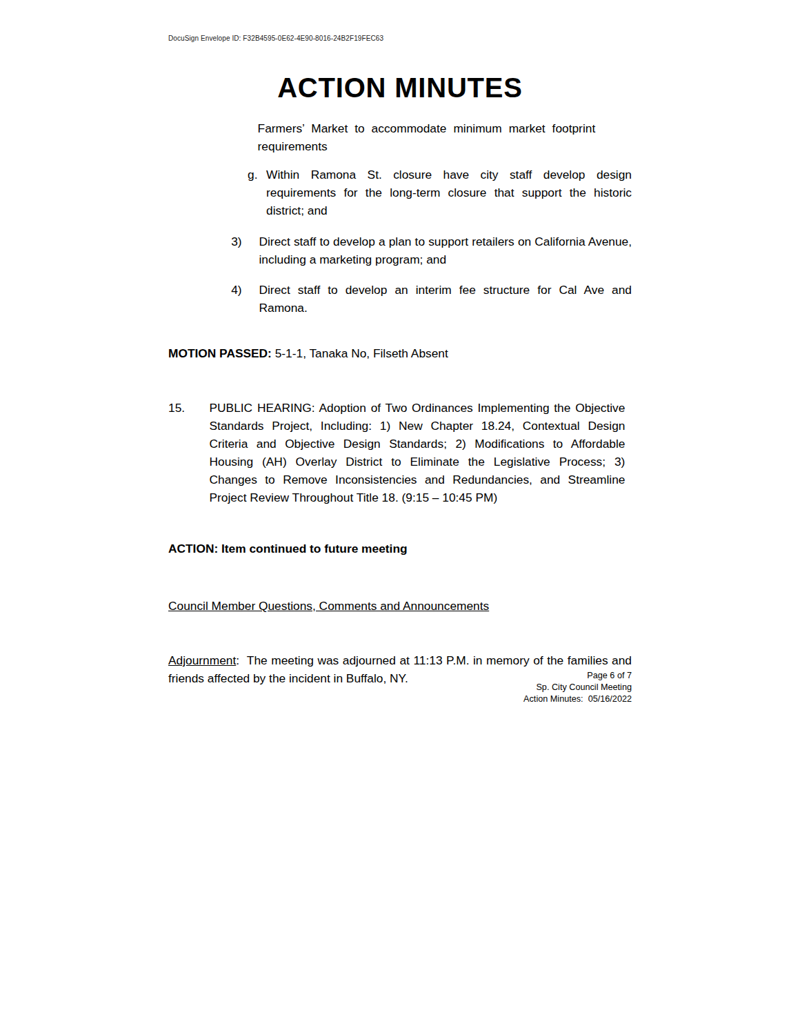DocuSign Envelope ID: F32B4595-0E62-4E90-8016-24B2F19FEC63
ACTION MINUTES
Farmers’ Market to accommodate minimum market footprint requirements
Within Ramona St. closure have city staff develop design requirements for the long-term closure that support the historic district; and
3) Direct staff to develop a plan to support retailers on California Avenue, including a marketing program; and
4) Direct staff to develop an interim fee structure for Cal Ave and Ramona.
MOTION PASSED: 5-1-1, Tanaka No, Filseth Absent
15.
PUBLIC HEARING: Adoption of Two Ordinances Implementing the Objective Standards Project, Including: 1) New Chapter 18.24, Contextual Design Criteria and Objective Design Standards; 2) Modifications to Affordable Housing (AH) Overlay District to Eliminate the Legislative Process; 3) Changes to Remove Inconsistencies and Redundancies, and Streamline Project Review Throughout Title 18. (9:15 – 10:45 PM)
ACTION: Item continued to future meeting
Council Member Questions, Comments and Announcements
Adjournment: The meeting was adjourned at 11:13 P.M. in memory of the families and friends affected by the incident in Buffalo, NY.
Page 6 of 7
Sp. City Council Meeting
Action Minutes: 05/16/2022